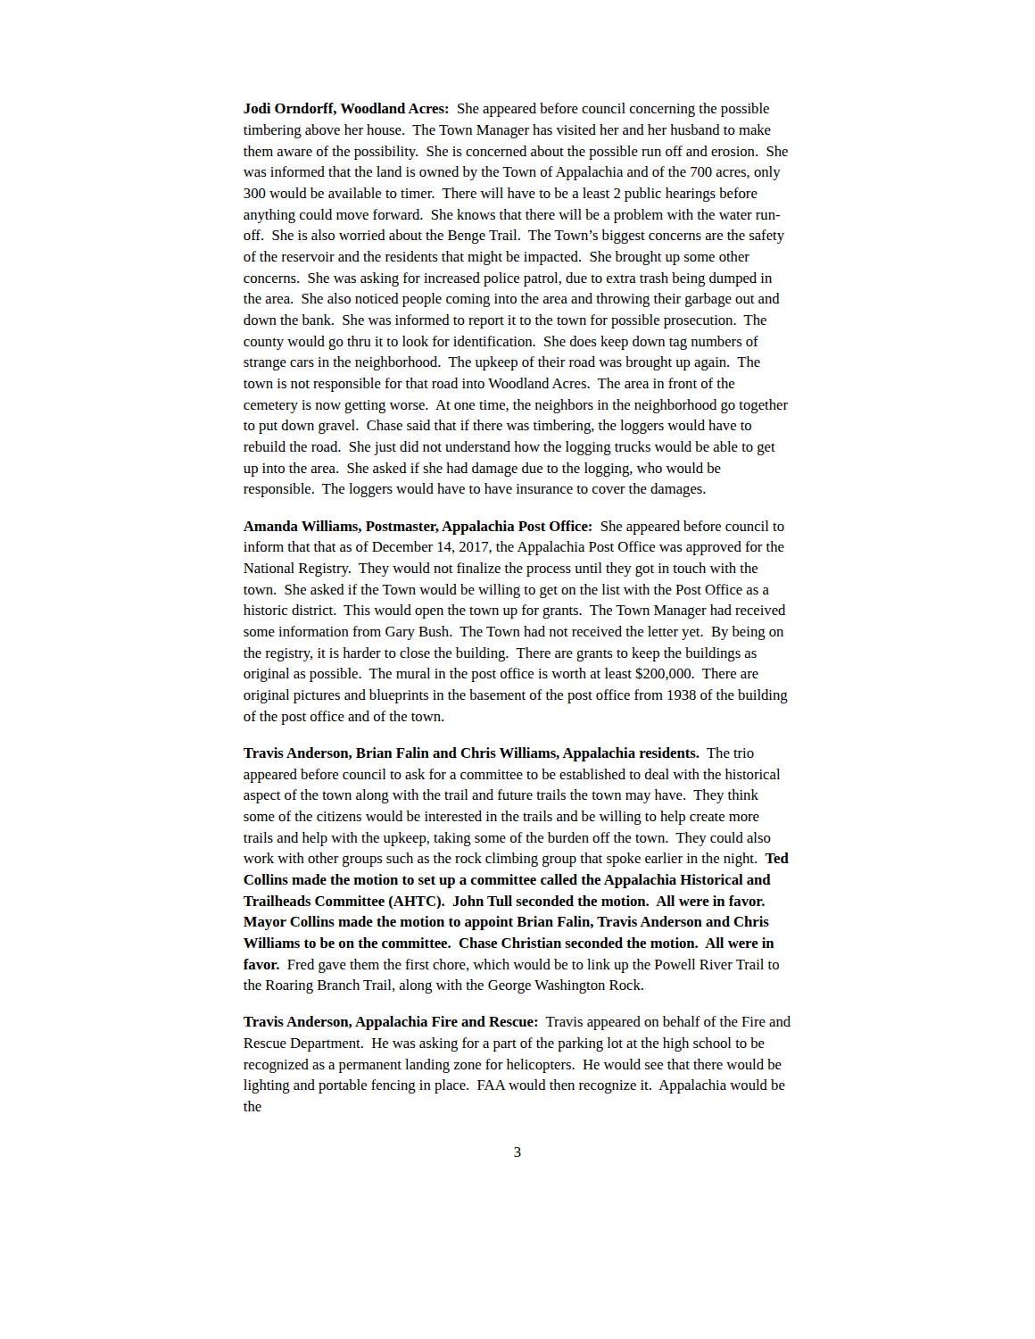Jodi Orndorff, Woodland Acres: She appeared before council concerning the possible timbering above her house. The Town Manager has visited her and her husband to make them aware of the possibility. She is concerned about the possible run off and erosion. She was informed that the land is owned by the Town of Appalachia and of the 700 acres, only 300 would be available to timer. There will have to be a least 2 public hearings before anything could move forward. She knows that there will be a problem with the water run-off. She is also worried about the Benge Trail. The Town’s biggest concerns are the safety of the reservoir and the residents that might be impacted. She brought up some other concerns. She was asking for increased police patrol, due to extra trash being dumped in the area. She also noticed people coming into the area and throwing their garbage out and down the bank. She was informed to report it to the town for possible prosecution. The county would go thru it to look for identification. She does keep down tag numbers of strange cars in the neighborhood. The upkeep of their road was brought up again. The town is not responsible for that road into Woodland Acres. The area in front of the cemetery is now getting worse. At one time, the neighbors in the neighborhood go together to put down gravel. Chase said that if there was timbering, the loggers would have to rebuild the road. She just did not understand how the logging trucks would be able to get up into the area. She asked if she had damage due to the logging, who would be responsible. The loggers would have to have insurance to cover the damages.
Amanda Williams, Postmaster, Appalachia Post Office: She appeared before council to inform that that as of December 14, 2017, the Appalachia Post Office was approved for the National Registry. They would not finalize the process until they got in touch with the town. She asked if the Town would be willing to get on the list with the Post Office as a historic district. This would open the town up for grants. The Town Manager had received some information from Gary Bush. The Town had not received the letter yet. By being on the registry, it is harder to close the building. There are grants to keep the buildings as original as possible. The mural in the post office is worth at least $200,000. There are original pictures and blueprints in the basement of the post office from 1938 of the building of the post office and of the town.
Travis Anderson, Brian Falin and Chris Williams, Appalachia residents. The trio appeared before council to ask for a committee to be established to deal with the historical aspect of the town along with the trail and future trails the town may have. They think some of the citizens would be interested in the trails and be willing to help create more trails and help with the upkeep, taking some of the burden off the town. They could also work with other groups such as the rock climbing group that spoke earlier in the night. Ted Collins made the motion to set up a committee called the Appalachia Historical and Trailheads Committee (AHTC). John Tull seconded the motion. All were in favor. Mayor Collins made the motion to appoint Brian Falin, Travis Anderson and Chris Williams to be on the committee. Chase Christian seconded the motion. All were in favor. Fred gave them the first chore, which would be to link up the Powell River Trail to the Roaring Branch Trail, along with the George Washington Rock.
Travis Anderson, Appalachia Fire and Rescue: Travis appeared on behalf of the Fire and Rescue Department. He was asking for a part of the parking lot at the high school to be recognized as a permanent landing zone for helicopters. He would see that there would be lighting and portable fencing in place. FAA would then recognize it. Appalachia would be the
3